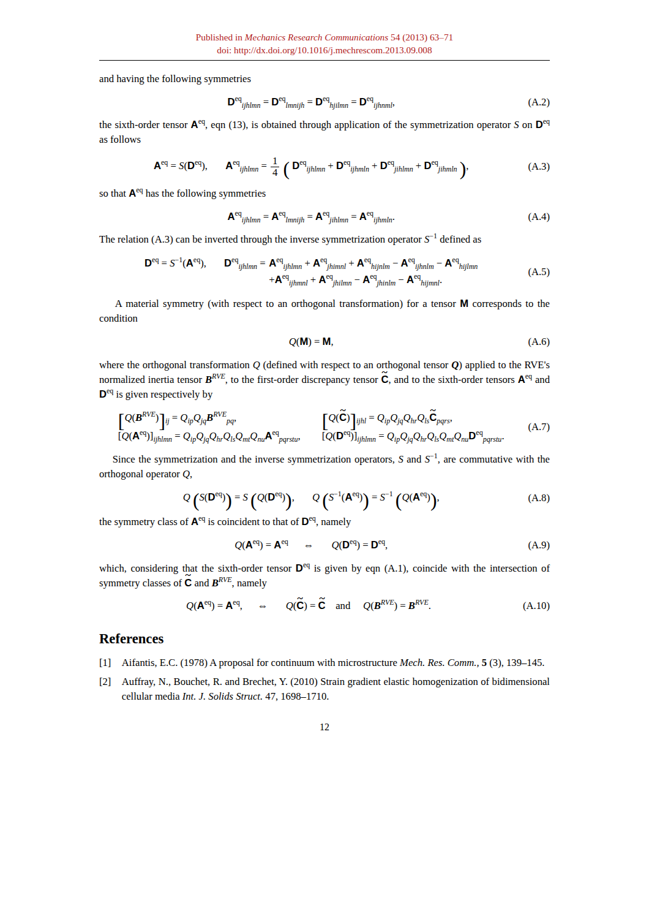Published in Mechanics Research Communications 54 (2013) 63–71
doi: http://dx.doi.org/10.1016/j.mechrescom.2013.09.008
and having the following symmetries
Deqijhlmn = Deqlmnijh = Deqhjilmn = Deqijhnml,
(A.2)
the sixth-order tensor Aeq, eqn (13), is obtained through application of the symmetrization operator S on Deq as follows
Aeq = S(Deq), Aeqijhlmn = 14 ( Deqijhlmn + Deqijhmln + Deqjihlmn + Deqjihmln ),
(A.3)
so that Aeq has the following symmetries
Aeqijhlmn = Aeqlmnijh = Aeqjihlmn = Aeqijhmln.
(A.4)
The relation (A.3) can be inverted through the inverse symmetrization operator S−1 defined as
Deq = S−1(Aeq), Deqijhlmn = Aeqijhlmn + Aeqjhimnl + Aeqhijnlm − Aeqijhnlm − Aeqhijlmn +Aeqijhmnl + Aeqjhilmn − Aeqjhinlm − Aeqhijmnl.
(A.5)
A material symmetry (with respect to an orthogonal transformation) for a tensor M corresponds to the condition
Q(M) = M,
(A.6)
where the orthogonal transformation Q (defined with respect to an orthogonal tensor Q) applied to the RVE's normalized inertia tensor BRVE, to the first-order discrepancy tensor C, and to the sixth-order tensors Aeq and Deq is given respectively by
[Q(BRVE)]ij = QipQjqBRVEpq, [Q(C)]ijhl = QipQjqQhrQlsCpqrs, [Q(Aeq)]ijhlmn = QipQjqQhrQlsQmtQnuAeqpqrstu, [Q(Deq)]ijhlmn = QipQjqQhrQlsQmtQnuDeqpqrstu.
(A.7)
Since the symmetrization and the inverse symmetrization operators, S and S−1, are commutative with the orthogonal operator Q,
Q (S(Deq)) = S (Q(Deq)), Q (S−1(Aeq)) = S−1 (Q(Aeq)),
(A.8)
the symmetry class of Aeq is coincident to that of Deq, namely
Q(Aeq) = Aeq ⇔ Q(Deq) = Deq,
(A.9)
which, considering that the sixth-order tensor Deq is given by eqn (A.1), coincide with the intersection of symmetry classes of C and BRVE, namely
Q(Aeq) = Aeq, ⇔ Q(C) = C and Q(BRVE) = BRVE.
(A.10)
References
[1] Aifantis, E.C. (1978) A proposal for continuum with microstructure Mech. Res. Comm., 5 (3), 139–145.
[2] Auffray, N., Bouchet, R. and Brechet, Y. (2010) Strain gradient elastic homogenization of bidimensional cellular media Int. J. Solids Struct. 47, 1698–1710.
12